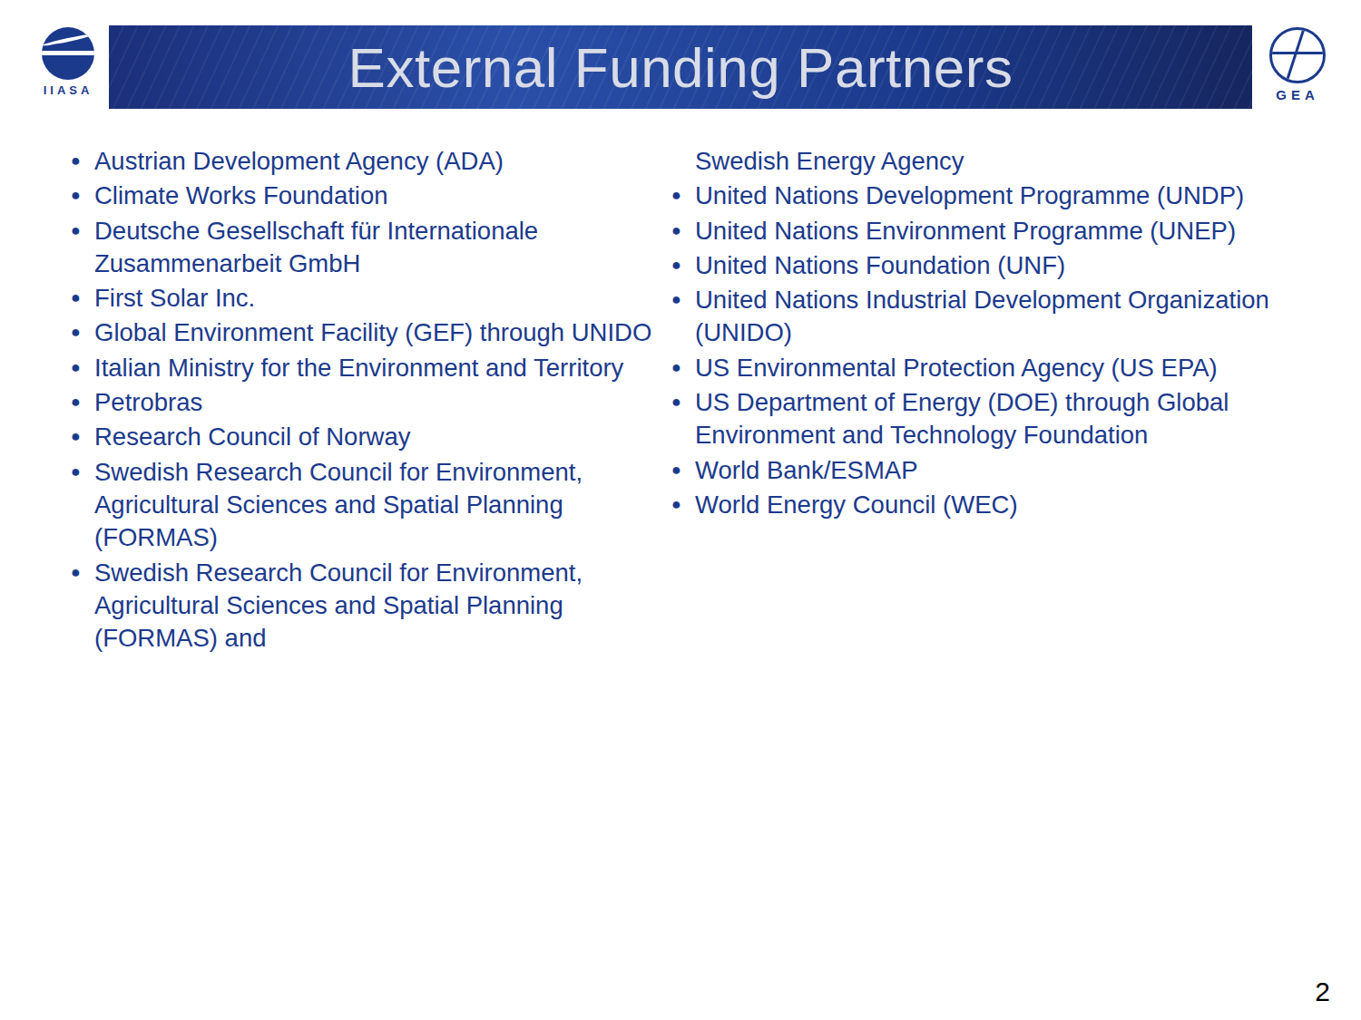IIASA
External Funding Partners
GEA
Austrian Development Agency (ADA)
Climate Works Foundation
Deutsche Gesellschaft für Internationale Zusammenarbeit GmbH
First Solar Inc.
Global Environment Facility (GEF) through UNIDO
Italian Ministry for the Environment and Territory
Petrobras
Research Council of Norway
Swedish Research Council for Environment, Agricultural Sciences and Spatial Planning (FORMAS)
Swedish Research Council for Environment, Agricultural Sciences and Spatial Planning (FORMAS) and
Swedish Energy Agency
United Nations Development Programme (UNDP)
United Nations Environment Programme (UNEP)
United Nations Foundation (UNF)
United Nations Industrial Development Organization (UNIDO)
US Environmental Protection Agency (US EPA)
US Department of Energy (DOE) through Global Environment and Technology Foundation
World Bank/ESMAP
World Energy Council (WEC)
2